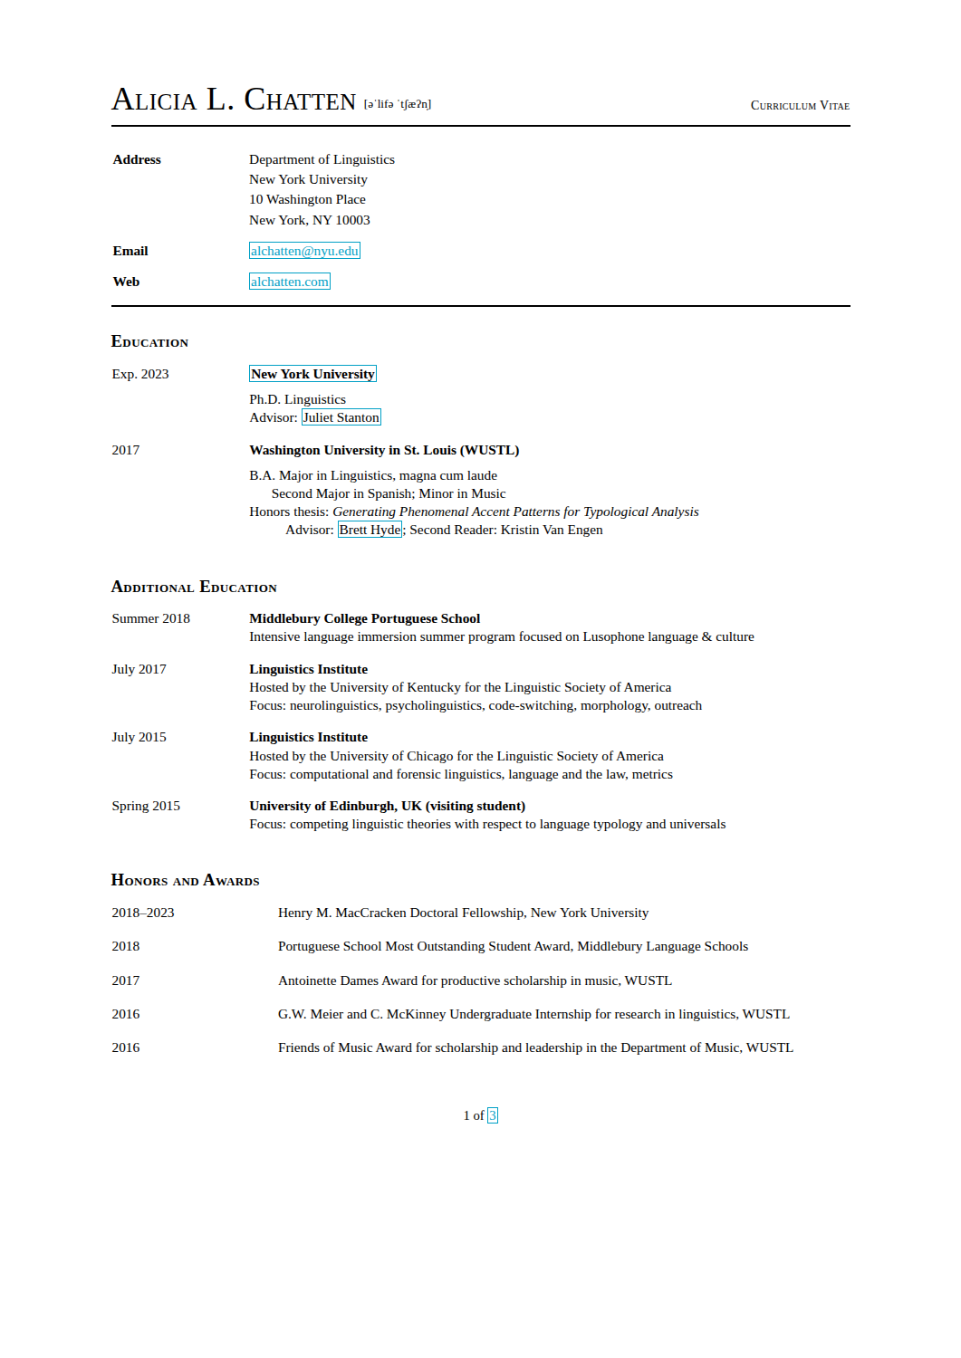Alicia L. Chatten
[əˈlifə ˈtʃæʔn̩]
Curriculum Vitae
| Address | Department of Linguistics |
| | New York University |
| | 10 Washington Place |
| | New York, NY 10003 |
| Email | alchatten@nyu.edu |
| Web | alchatten.com |
Education
| Exp. 2023 | New York University Ph.D. Linguistics Advisor: Juliet Stanton |
| 2017 | Washington University in St. Louis (WUSTL) B.A. Major in Linguistics, magna cum laude Second Major in Spanish; Minor in Music Honors thesis: Generating Phenomenal Accent Patterns for Typological Analysis Advisor: Brett Hyde ; Second Reader: Kristin Van Engen |
Additional Education
| Summer 2018 | Middlebury College Portuguese School Intensive language immersion summer program focused on Lusophone language & culture |
| July 2017 | Linguistics Institute Hosted by the University of Kentucky for the Linguistic Society of America Focus: neurolinguistics, psycholinguistics, code-switching, morphology, outreach |
| July 2015 | Linguistics Institute Hosted by the University of Chicago for the Linguistic Society of America Focus: computational and forensic linguistics, language and the law, metrics |
| Spring 2015 | University of Edinburgh, UK (visiting student) Focus: competing linguistic theories with respect to language typology and universals |
Honors and Awards
| 2018–2023 | Henry M. MacCracken Doctoral Fellowship, New York University |
| 2018 | Portuguese School Most Outstanding Student Award, Middlebury Language Schools |
| 2017 | Antoinette Dames Award for productive scholarship in music, WUSTL |
| 2016 | G.W. Meier and C. McKinney Undergraduate Internship for research in linguistics, WUSTL |
| 2016 | Friends of Music Award for scholarship and leadership in the Department of Music, WUSTL |
1 of 3